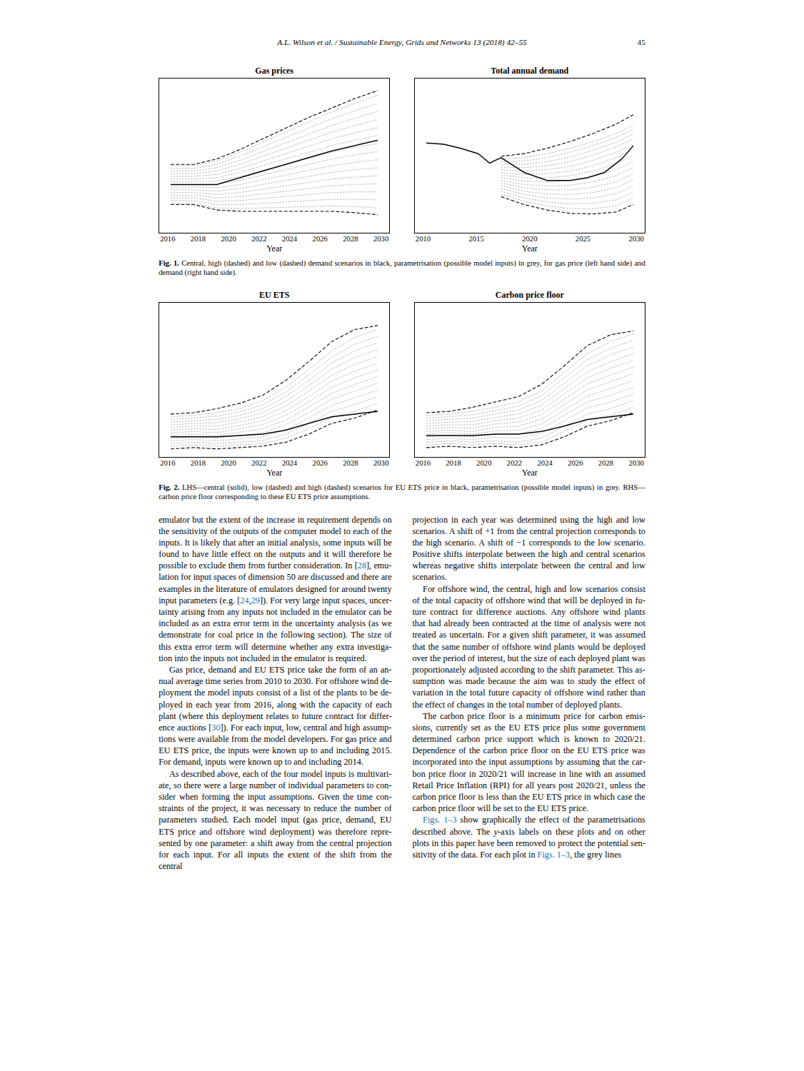A.L. Wilson et al. / Sustainable Energy, Grids and Networks 13 (2018) 42–55 45
Gas prices
20162018202020222024202620282030
Year
Total annual demand
20102015202020252030
Year
Fig. 1. Central, high (dashed) and low (dashed) demand scenarios in black, parametrisation (possible model inputs) in grey, for gas price (left hand side) and demand (right hand side).
EU ETS
20162018202020222024202620282030
Year
Carbon price floor
20162018202020222024202620282030
Year
Fig. 2. LHS—central (solid), low (dashed) and high (dashed) scenarios for EU ETS price in black, parametrisation (possible model inputs) in grey. RHS—carbon price floor corresponding to these EU ETS price assumptions.
emulator but the extent of the increase in requirement depends on the sensitivity of the outputs of the computer model to each of the inputs. It is likely that after an initial analysis, some inputs will be found to have little effect on the outputs and it will therefore be possible to exclude them from further consideration. In [28], emulation for input spaces of dimension 50 are discussed and there are examples in the literature of emulators designed for around twenty input parameters (e.g. [24,29]). For very large input spaces, uncertainty arising from any inputs not included in the emulator can be included as an extra error term in the uncertainty analysis (as we demonstrate for coal price in the following section). The size of this extra error term will determine whether any extra investigation into the inputs not included in the emulator is required.
Gas price, demand and EU ETS price take the form of an annual average time series from 2010 to 2030. For offshore wind deployment the model inputs consist of a list of the plants to be deployed in each year from 2016, along with the capacity of each plant (where this deployment relates to future contract for difference auctions [30]). For each input, low, central and high assumptions were available from the model developers. For gas price and EU ETS price, the inputs were known up to and including 2015. For demand, inputs were known up to and including 2014.
As described above, each of the four model inputs is multivariate, so there were a large number of individual parameters to consider when forming the input assumptions. Given the time constraints of the project, it was necessary to reduce the number of parameters studied. Each model input (gas price, demand, EU ETS price and offshore wind deployment) was therefore represented by one parameter: a shift away from the central projection for each input. For all inputs the extent of the shift from the central
projection in each year was determined using the high and low scenarios. A shift of +1 from the central projection corresponds to the high scenario. A shift of −1 corresponds to the low scenario. Positive shifts interpolate between the high and central scenarios whereas negative shifts interpolate between the central and low scenarios.
For offshore wind, the central, high and low scenarios consist of the total capacity of offshore wind that will be deployed in future contract for difference auctions. Any offshore wind plants that had already been contracted at the time of analysis were not treated as uncertain. For a given shift parameter, it was assumed that the same number of offshore wind plants would be deployed over the period of interest, but the size of each deployed plant was proportionately adjusted according to the shift parameter. This assumption was made because the aim was to study the effect of variation in the total future capacity of offshore wind rather than the effect of changes in the total number of deployed plants.
The carbon price floor is a minimum price for carbon emissions, currently set as the EU ETS price plus some government determined carbon price support which is known to 2020/21. Dependence of the carbon price floor on the EU ETS price was incorporated into the input assumptions by assuming that the carbon price floor in 2020/21 will increase in line with an assumed Retail Price Inflation (RPI) for all years post 2020/21, unless the carbon price floor is less than the EU ETS price in which case the carbon price floor will be set to the EU ETS price.
Figs. 1–3 show graphically the effect of the parametrisations described above. The y-axis labels on these plots and on other plots in this paper have been removed to protect the potential sensitivity of the data. For each plot in Figs. 1–3, the grey lines